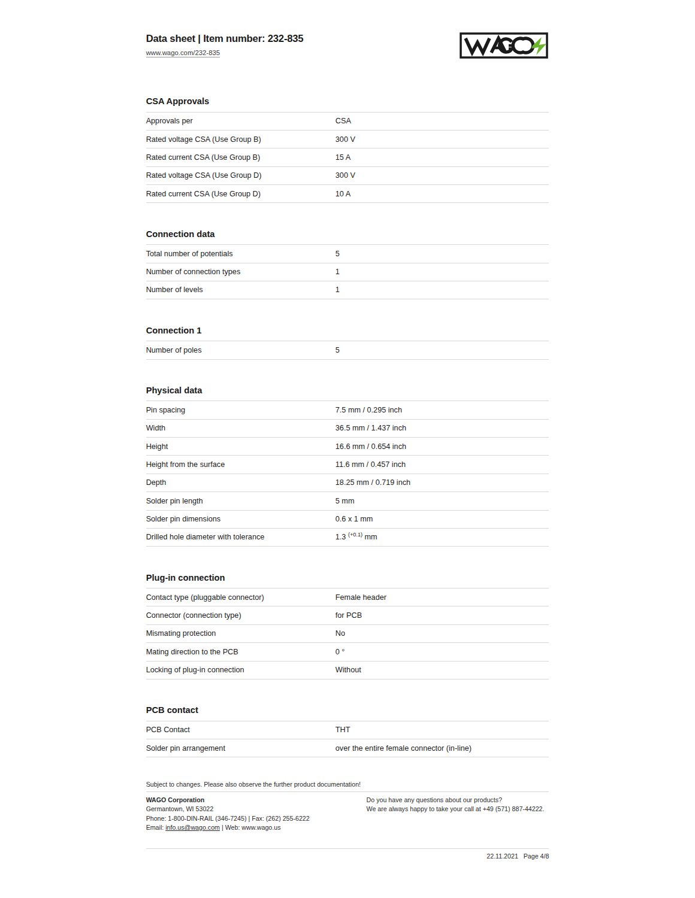Data sheet | Item number: 232-835
www.wago.com/232-835
CSA Approvals
| Approvals per | CSA |
| Rated voltage CSA (Use Group B) | 300 V |
| Rated current CSA (Use Group B) | 15 A |
| Rated voltage CSA (Use Group D) | 300 V |
| Rated current CSA (Use Group D) | 10 A |
Connection data
| Total number of potentials | 5 |
| Number of connection types | 1 |
| Number of levels | 1 |
Connection 1
| Number of poles | 5 |
Physical data
| Pin spacing | 7.5 mm / 0.295 inch |
| Width | 36.5 mm / 1.437 inch |
| Height | 16.6 mm / 0.654 inch |
| Height from the surface | 11.6 mm / 0.457 inch |
| Depth | 18.25 mm / 0.719 inch |
| Solder pin length | 5 mm |
| Solder pin dimensions | 0.6 x 1 mm |
| Drilled hole diameter with tolerance | 1.3 (+0.1) mm |
Plug-in connection
| Contact type (pluggable connector) | Female header |
| Connector (connection type) | for PCB |
| Mismating protection | No |
| Mating direction to the PCB | 0 ° |
| Locking of plug-in connection | Without |
PCB contact
| PCB Contact | THT |
| Solder pin arrangement | over the entire female connector (in-line) |
Subject to changes. Please also observe the further product documentation!
WAGO Corporation
Germantown, WI 53022
Phone: 1-800-DIN-RAIL (346-7245) | Fax: (262) 255-6222
Email: info.us@wago.com | Web: www.wago.us
Do you have any questions about our products?
We are always happy to take your call at +49 (571) 887-44222.
22.11.2021 Page 4/8